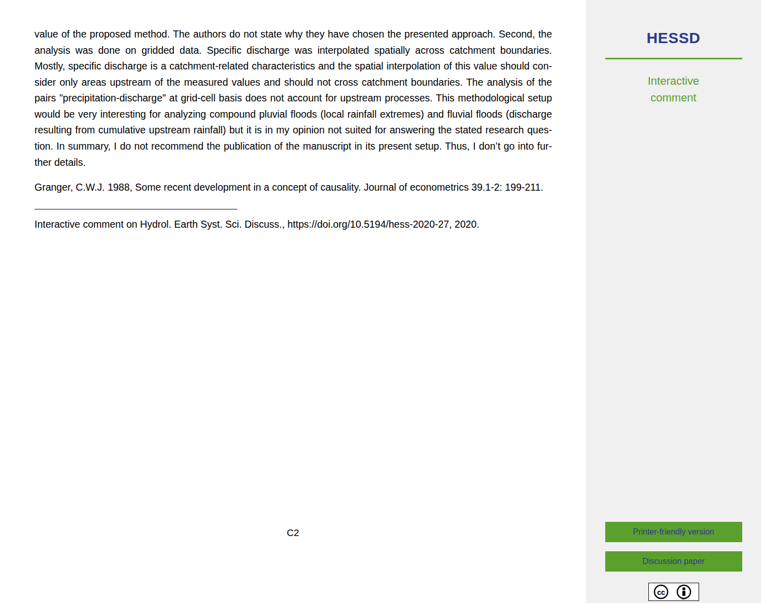value of the proposed method. The authors do not state why they have chosen the presented approach. Second, the analysis was done on gridded data. Specific discharge was interpolated spatially across catchment boundaries. Mostly, specific discharge is a catchment-related characteristics and the spatial interpolation of this value should consider only areas upstream of the measured values and should not cross catchment boundaries. The analysis of the pairs "precipitation-discharge" at grid-cell basis does not account for upstream processes. This methodological setup would be very interesting for analyzing compound pluvial floods (local rainfall extremes) and fluvial floods (discharge resulting from cumulative upstream rainfall) but it is in my opinion not suited for answering the stated research question. In summary, I do not recommend the publication of the manuscript in its present setup. Thus, I don’t go into further details.
Granger, C.W.J. 1988, Some recent development in a concept of causality. Journal of econometrics 39.1-2: 199-211.
Interactive comment on Hydrol. Earth Syst. Sci. Discuss., https://doi.org/10.5194/hess-2020-27, 2020.
C2
HESSD
Interactive
comment
Printer-friendly version Discussion paper cc BY